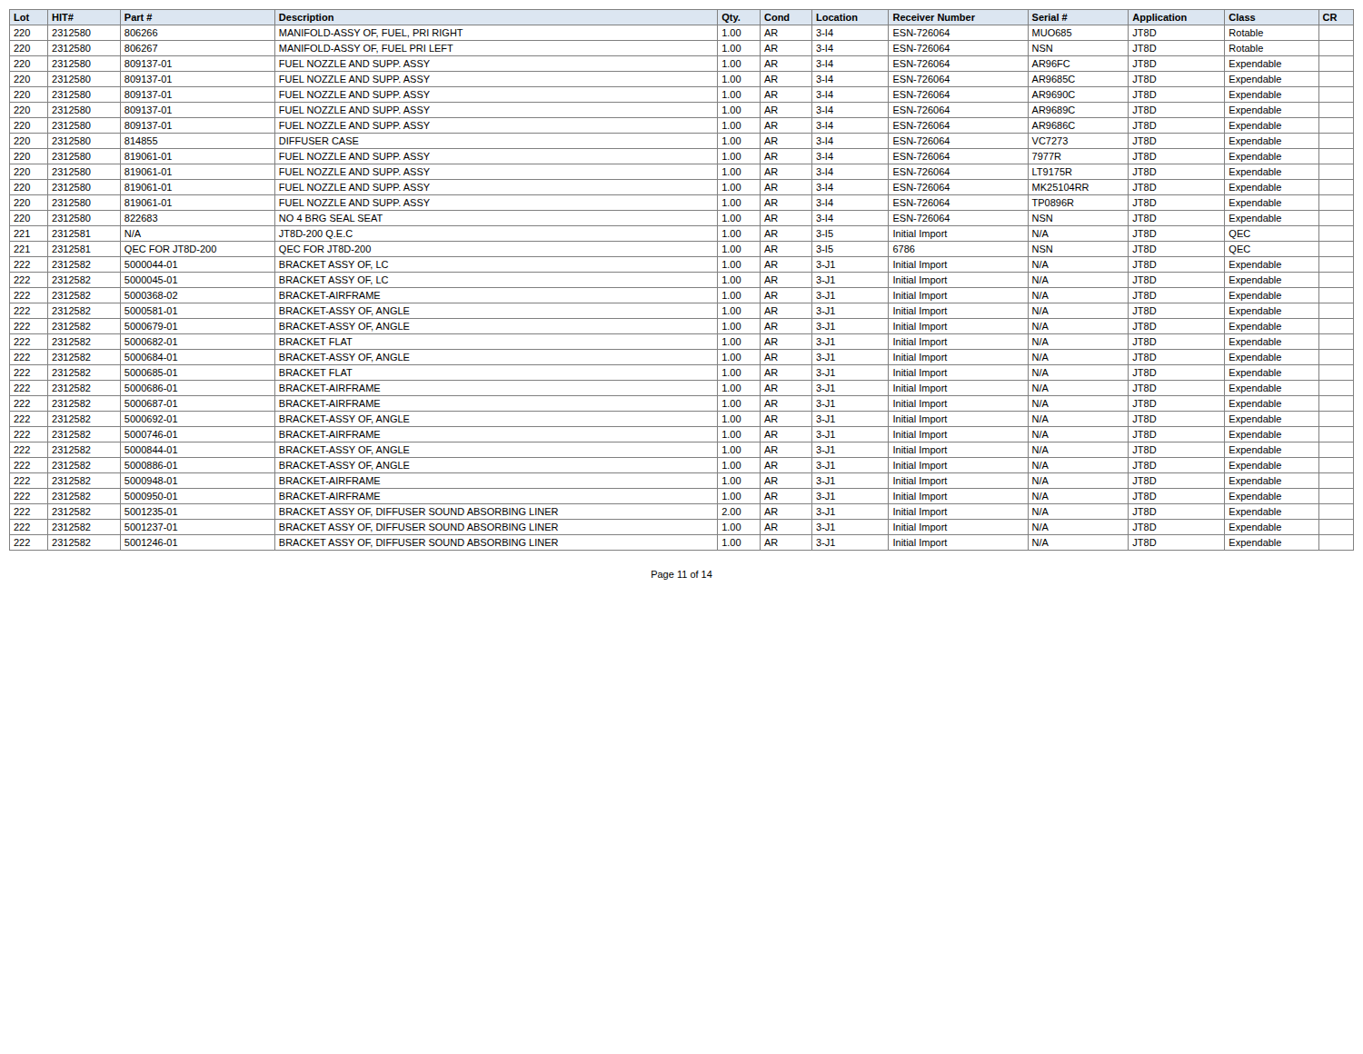| Lot | HIT# | Part # | Description | Qty. | Cond | Location | Receiver Number | Serial # | Application | Class | CR |
| --- | --- | --- | --- | --- | --- | --- | --- | --- | --- | --- | --- |
| 220 | 2312580 | 806266 | MANIFOLD-ASSY OF, FUEL, PRI RIGHT | 1.00 | AR | 3-I4 | ESN-726064 | MUO685 | JT8D | Rotable | |
| 220 | 2312580 | 806267 | MANIFOLD-ASSY OF, FUEL PRI LEFT | 1.00 | AR | 3-I4 | ESN-726064 | NSN | JT8D | Rotable | |
| 220 | 2312580 | 809137-01 | FUEL NOZZLE AND SUPP. ASSY | 1.00 | AR | 3-I4 | ESN-726064 | AR96FC | JT8D | Expendable | |
| 220 | 2312580 | 809137-01 | FUEL NOZZLE AND SUPP. ASSY | 1.00 | AR | 3-I4 | ESN-726064 | AR9685C | JT8D | Expendable | |
| 220 | 2312580 | 809137-01 | FUEL NOZZLE AND SUPP. ASSY | 1.00 | AR | 3-I4 | ESN-726064 | AR9690C | JT8D | Expendable | |
| 220 | 2312580 | 809137-01 | FUEL NOZZLE AND SUPP. ASSY | 1.00 | AR | 3-I4 | ESN-726064 | AR9689C | JT8D | Expendable | |
| 220 | 2312580 | 809137-01 | FUEL NOZZLE AND SUPP. ASSY | 1.00 | AR | 3-I4 | ESN-726064 | AR9686C | JT8D | Expendable | |
| 220 | 2312580 | 814855 | DIFFUSER CASE | 1.00 | AR | 3-I4 | ESN-726064 | VC7273 | JT8D | Expendable | |
| 220 | 2312580 | 819061-01 | FUEL NOZZLE AND SUPP. ASSY | 1.00 | AR | 3-I4 | ESN-726064 | 7977R | JT8D | Expendable | |
| 220 | 2312580 | 819061-01 | FUEL NOZZLE AND SUPP. ASSY | 1.00 | AR | 3-I4 | ESN-726064 | LT9175R | JT8D | Expendable | |
| 220 | 2312580 | 819061-01 | FUEL NOZZLE AND SUPP. ASSY | 1.00 | AR | 3-I4 | ESN-726064 | MK25104RR | JT8D | Expendable | |
| 220 | 2312580 | 819061-01 | FUEL NOZZLE AND SUPP. ASSY | 1.00 | AR | 3-I4 | ESN-726064 | TP0896R | JT8D | Expendable | |
| 220 | 2312580 | 822683 | NO 4 BRG SEAL SEAT | 1.00 | AR | 3-I4 | ESN-726064 | NSN | JT8D | Expendable | |
| 221 | 2312581 | N/A | JT8D-200 Q.E.C | 1.00 | AR | 3-I5 | Initial Import | N/A | JT8D | QEC | |
| 221 | 2312581 | QEC FOR JT8D-200 | QEC FOR JT8D-200 | 1.00 | AR | 3-I5 | 6786 | NSN | JT8D | QEC | |
| 222 | 2312582 | 5000044-01 | BRACKET ASSY OF, LC | 1.00 | AR | 3-J1 | Initial Import | N/A | JT8D | Expendable | |
| 222 | 2312582 | 5000045-01 | BRACKET ASSY OF, LC | 1.00 | AR | 3-J1 | Initial Import | N/A | JT8D | Expendable | |
| 222 | 2312582 | 5000368-02 | BRACKET-AIRFRAME | 1.00 | AR | 3-J1 | Initial Import | N/A | JT8D | Expendable | |
| 222 | 2312582 | 5000581-01 | BRACKET-ASSY OF, ANGLE | 1.00 | AR | 3-J1 | Initial Import | N/A | JT8D | Expendable | |
| 222 | 2312582 | 5000679-01 | BRACKET-ASSY OF, ANGLE | 1.00 | AR | 3-J1 | Initial Import | N/A | JT8D | Expendable | |
| 222 | 2312582 | 5000682-01 | BRACKET FLAT | 1.00 | AR | 3-J1 | Initial Import | N/A | JT8D | Expendable | |
| 222 | 2312582 | 5000684-01 | BRACKET-ASSY OF, ANGLE | 1.00 | AR | 3-J1 | Initial Import | N/A | JT8D | Expendable | |
| 222 | 2312582 | 5000685-01 | BRACKET FLAT | 1.00 | AR | 3-J1 | Initial Import | N/A | JT8D | Expendable | |
| 222 | 2312582 | 5000686-01 | BRACKET-AIRFRAME | 1.00 | AR | 3-J1 | Initial Import | N/A | JT8D | Expendable | |
| 222 | 2312582 | 5000687-01 | BRACKET-AIRFRAME | 1.00 | AR | 3-J1 | Initial Import | N/A | JT8D | Expendable | |
| 222 | 2312582 | 5000692-01 | BRACKET-ASSY OF, ANGLE | 1.00 | AR | 3-J1 | Initial Import | N/A | JT8D | Expendable | |
| 222 | 2312582 | 5000746-01 | BRACKET-AIRFRAME | 1.00 | AR | 3-J1 | Initial Import | N/A | JT8D | Expendable | |
| 222 | 2312582 | 5000844-01 | BRACKET-ASSY OF, ANGLE | 1.00 | AR | 3-J1 | Initial Import | N/A | JT8D | Expendable | |
| 222 | 2312582 | 5000886-01 | BRACKET-ASSY OF, ANGLE | 1.00 | AR | 3-J1 | Initial Import | N/A | JT8D | Expendable | |
| 222 | 2312582 | 5000948-01 | BRACKET-AIRFRAME | 1.00 | AR | 3-J1 | Initial Import | N/A | JT8D | Expendable | |
| 222 | 2312582 | 5000950-01 | BRACKET-AIRFRAME | 1.00 | AR | 3-J1 | Initial Import | N/A | JT8D | Expendable | |
| 222 | 2312582 | 5001235-01 | BRACKET ASSY OF, DIFFUSER SOUND ABSORBING LINER | 2.00 | AR | 3-J1 | Initial Import | N/A | JT8D | Expendable | |
| 222 | 2312582 | 5001237-01 | BRACKET ASSY OF, DIFFUSER SOUND ABSORBING LINER | 1.00 | AR | 3-J1 | Initial Import | N/A | JT8D | Expendable | |
| 222 | 2312582 | 5001246-01 | BRACKET ASSY OF, DIFFUSER SOUND ABSORBING LINER | 1.00 | AR | 3-J1 | Initial Import | N/A | JT8D | Expendable | |
Page 11 of 14